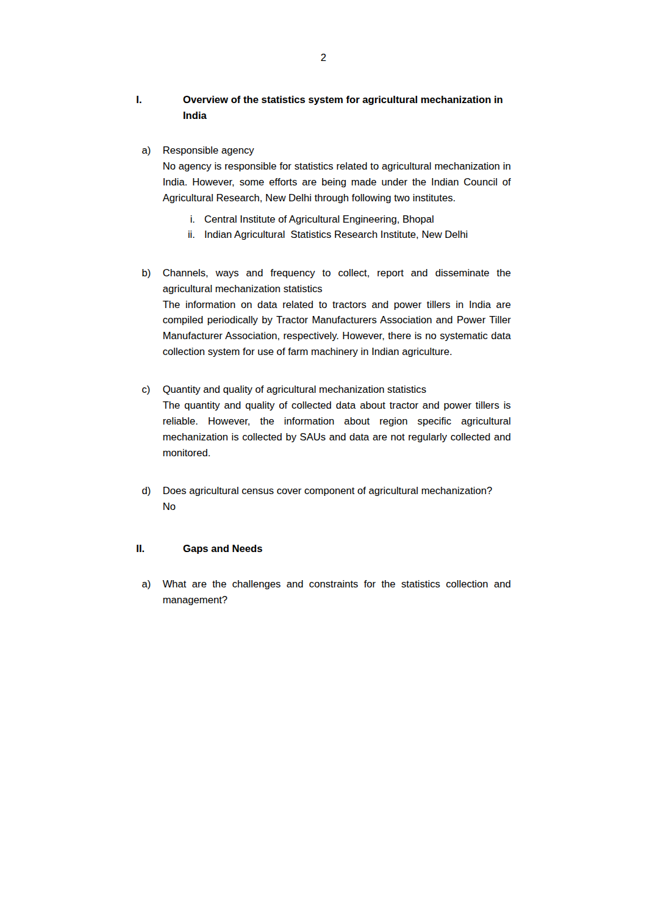2
I. Overview of the statistics system for agricultural mechanization in India
a)
Responsible agency
No agency is responsible for statistics related to agricultural mechanization in India. However, some efforts are being made under the Indian Council of Agricultural Research, New Delhi through following two institutes.
i. Central Institute of Agricultural Engineering, Bhopal
ii. Indian Agricultural Statistics Research Institute, New Delhi
b)
Channels, ways and frequency to collect, report and disseminate the agricultural mechanization statistics
The information on data related to tractors and power tillers in India are compiled periodically by Tractor Manufacturers Association and Power Tiller Manufacturer Association, respectively. However, there is no systematic data collection system for use of farm machinery in Indian agriculture.
c)
Quantity and quality of agricultural mechanization statistics
The quantity and quality of collected data about tractor and power tillers is reliable. However, the information about region specific agricultural mechanization is collected by SAUs and data are not regularly collected and monitored.
d)
Does agricultural census cover component of agricultural mechanization?
No
II. Gaps and Needs
a)
What are the challenges and constraints for the statistics collection and management?